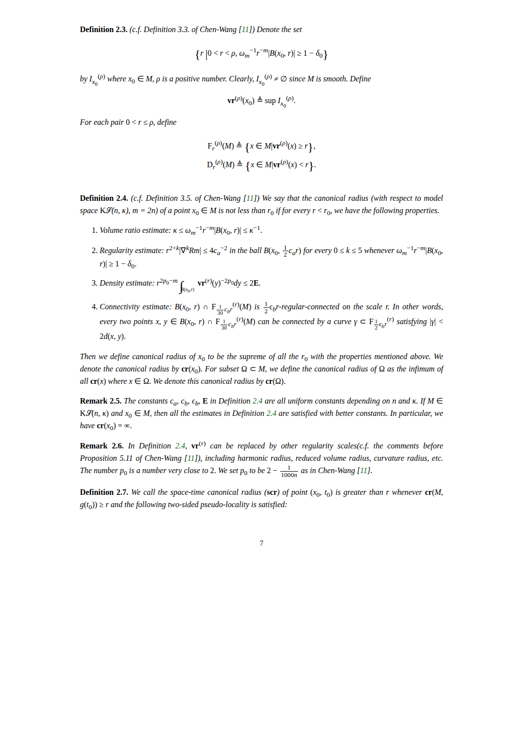Definition 2.3. (c.f. Definition 3.3. of Chen-Wang [11]) Denote the set
{r |0 < r < ρ, ωm−1r−m|B(x0, r)| ≥ 1 − δ0}
by Ix0(ρ) where x0 ∈ M, ρ is a positive number. Clearly, Ix0(ρ) ≠ ∅ since M is smooth. Define
vr(ρ)(x0) ≜ sup Ix0(ρ).
For each pair 0 < r ≤ ρ, define
Fr(ρ)(M) ≜ {x ∈ M|vr(ρ)(x) ≥ r},
Dr(ρ)(M) ≜ {x ∈ M|vr(ρ)(x) < r}.
Definition 2.4. (c.f. Definition 3.5. of Chen-Wang [11]) We say that the canonical radius (with respect to model space K𝒮(n, κ), m = 2n) of a point x0 ∈ M is not less than r0 if for every r < r0, we have the following properties.
Volume ratio estimate: κ ≤ ωm−1r−m|B(x0, r)| ≤ κ−1.
Regularity estimate: r2+k|∇kRm| ≤ 4ca−2 in the ball B(x0, 12 car) for every 0 ≤ k ≤ 5 whenever ωm−1r−m|B(x0, r)| ≥ 1 − δ0.
Density estimate: r2p0−m ∫B(x0,r) vr(r)(y)−2p0dy ≤ 2E.
Connectivity estimate: B(x0, r) ∩ F130 cbr(r)(M) is 12 ϵbr-regular-connected on the scale r. In other words, every two points x, y ∈ B(x0, r) ∩ F130 cbr(r)(M) can be connected by a curve γ ⊂ F12 ϵbr(r) satisfying |γ| < 2d(x, y).
Then we define canonical radius of x0 to be the supreme of all the r0 with the properties mentioned above. We denote the canonical radius by cr(x0). For subset Ω ⊂ M, we define the canonical radius of Ω as the infimum of all cr(x) where x ∈ Ω. We denote this canonical radius by cr(Ω).
Remark 2.5. The constants ca, cb, ϵb, E in Definition 2.4 are all uniform constants depending on n and κ. If M ∈ K𝒮(n, κ) and x0 ∈ M, then all the estimates in Definition 2.4 are satisfied with better constants. In particular, we have cr(x0) = ∞.
Remark 2.6. In Definition 2.4, vr(r) can be replaced by other regularity scales(c.f. the comments before Proposition 5.11 of Chen-Wang [11]), including harmonic radius, reduced volume radius, curvature radius, etc. The number p0 is a number very close to 2. We set p0 to be 2 − 11000n as in Chen-Wang [11].
Definition 2.7. We call the space-time canonical radius (scr) of point (x0, t0) is greater than r whenever cr(M, g(t0)) ≥ r and the following two-sided pseudo-locality is satisfied:
7